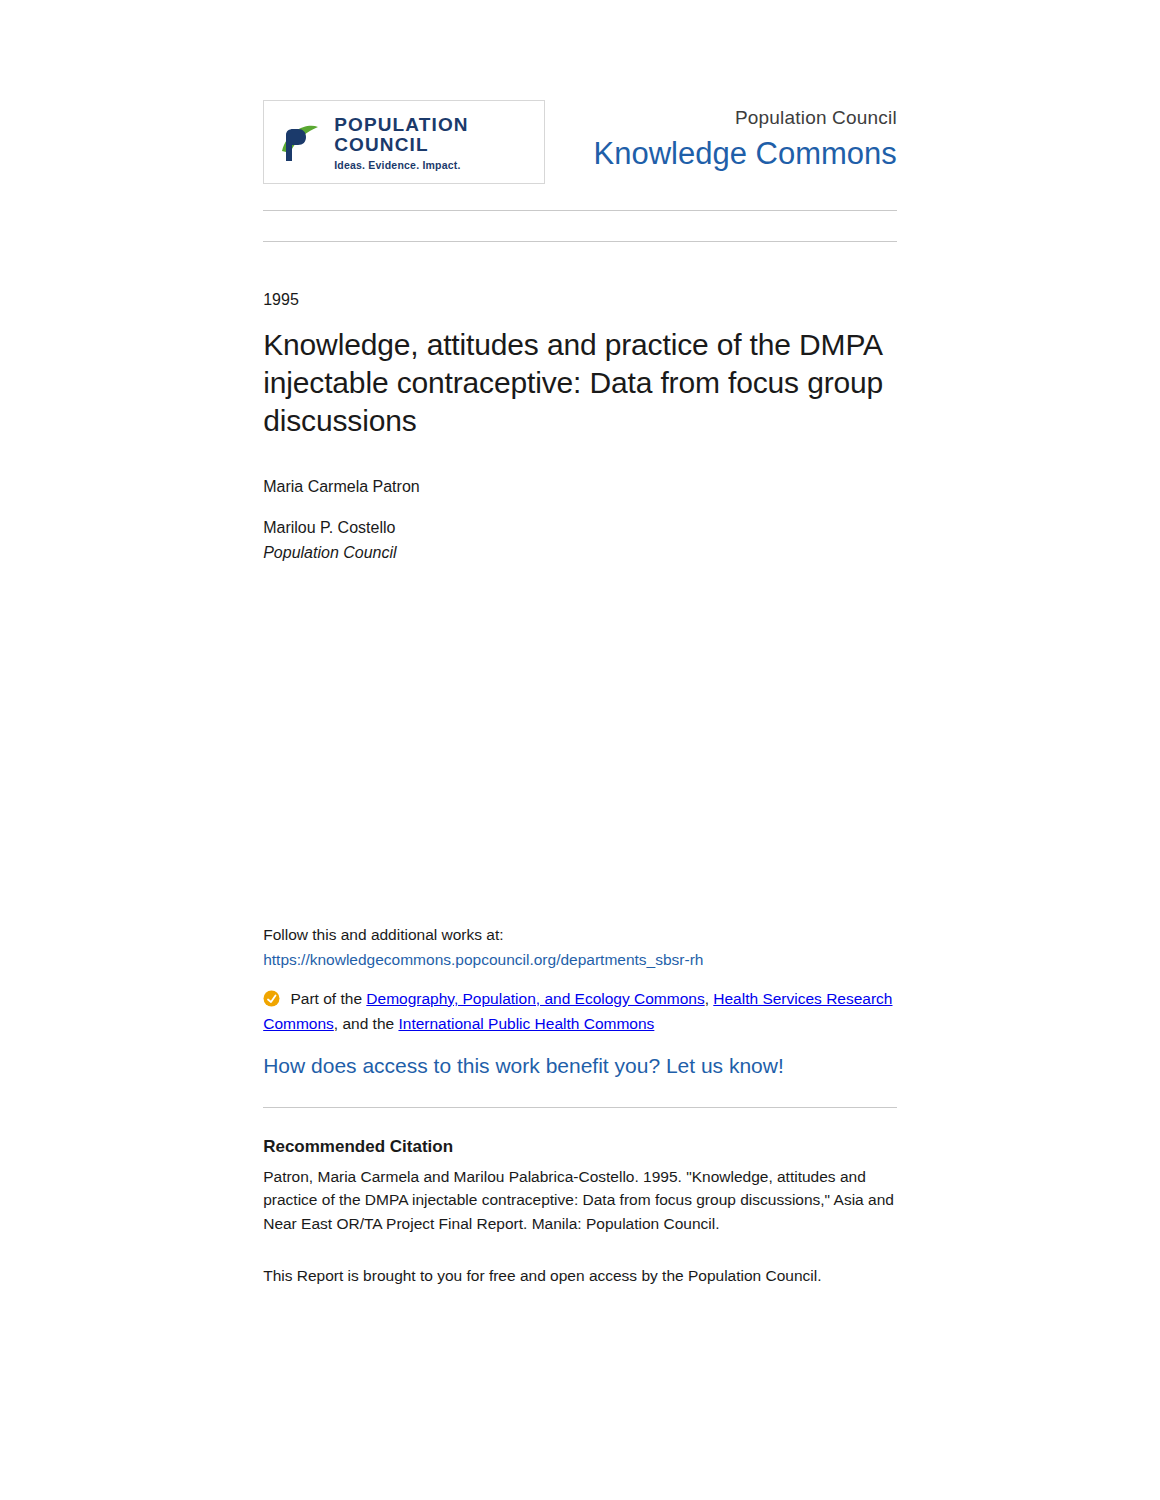POPULATION
COUNCIL
Ideas. Evidence. Impact.
Population Council
Knowledge Commons
1995
Knowledge, attitudes and practice of the DMPA injectable contraceptive: Data from focus group discussions
Maria Carmela Patron
Marilou P. CostelloPopulation Council
Follow this and additional works at: https://knowledgecommons.popcouncil.org/departments_sbsr-rh
Part of the Demography, Population, and Ecology Commons, Health Services Research Commons, and the International Public Health Commons
How does access to this work benefit you? Let us know!
Recommended Citation
Patron, Maria Carmela and Marilou Palabrica-Costello. 1995. "Knowledge, attitudes and practice of the DMPA injectable contraceptive: Data from focus group discussions," Asia and Near East OR/TA Project Final Report. Manila: Population Council.
This Report is brought to you for free and open access by the Population Council.